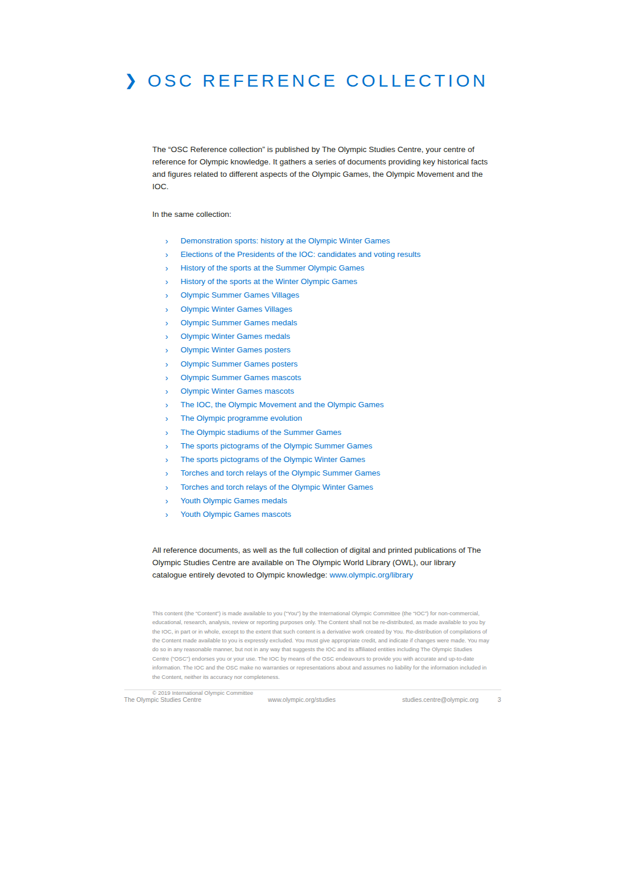❯OSC REFERENCE COLLECTION
The “OSC Reference collection” is published by The Olympic Studies Centre, your centre of reference for Olympic knowledge. It gathers a series of documents providing key historical facts and figures related to different aspects of the Olympic Games, the Olympic Movement and the IOC.
In the same collection:
Demonstration sports: history at the Olympic Winter Games
Elections of the Presidents of the IOC: candidates and voting results
History of the sports at the Summer Olympic Games
History of the sports at the Winter Olympic Games
Olympic Summer Games Villages
Olympic Winter Games Villages
Olympic Summer Games medals
Olympic Winter Games medals
Olympic Winter Games posters
Olympic Summer Games posters
Olympic Summer Games mascots
Olympic Winter Games mascots
The IOC, the Olympic Movement and the Olympic Games
The Olympic programme evolution
The Olympic stadiums of the Summer Games
The sports pictograms of the Olympic Summer Games
The sports pictograms of the Olympic Winter Games
Torches and torch relays of the Olympic Summer Games
Torches and torch relays of the Olympic Winter Games
Youth Olympic Games medals
Youth Olympic Games mascots
All reference documents, as well as the full collection of digital and printed publications of The Olympic Studies Centre are available on The Olympic World Library (OWL), our library catalogue entirely devoted to Olympic knowledge: www.olympic.org/library
This content (the “Content”) is made available to you (“You”) by the International Olympic Committee (the “IOC”) for non-commercial, educational, research, analysis, review or reporting purposes only. The Content shall not be re-distributed, as made available to you by the IOC, in part or in whole, except to the extent that such content is a derivative work created by You. Re-distribution of compilations of the Content made available to you is expressly excluded. You must give appropriate credit, and indicate if changes were made. You may do so in any reasonable manner, but not in any way that suggests the IOC and its affiliated entities including The Olympic Studies Centre (“OSC”) endorses you or your use. The IOC by means of the OSC endeavours to provide you with accurate and up-to-date information. The IOC and the OSC make no warranties or representations about and assumes no liability for the information included in the Content, neither its accuracy nor completeness.
© 2019 International Olympic Committee
The Olympic Studies Centre www.olympic.org/studies studies.centre@olympic.org 3